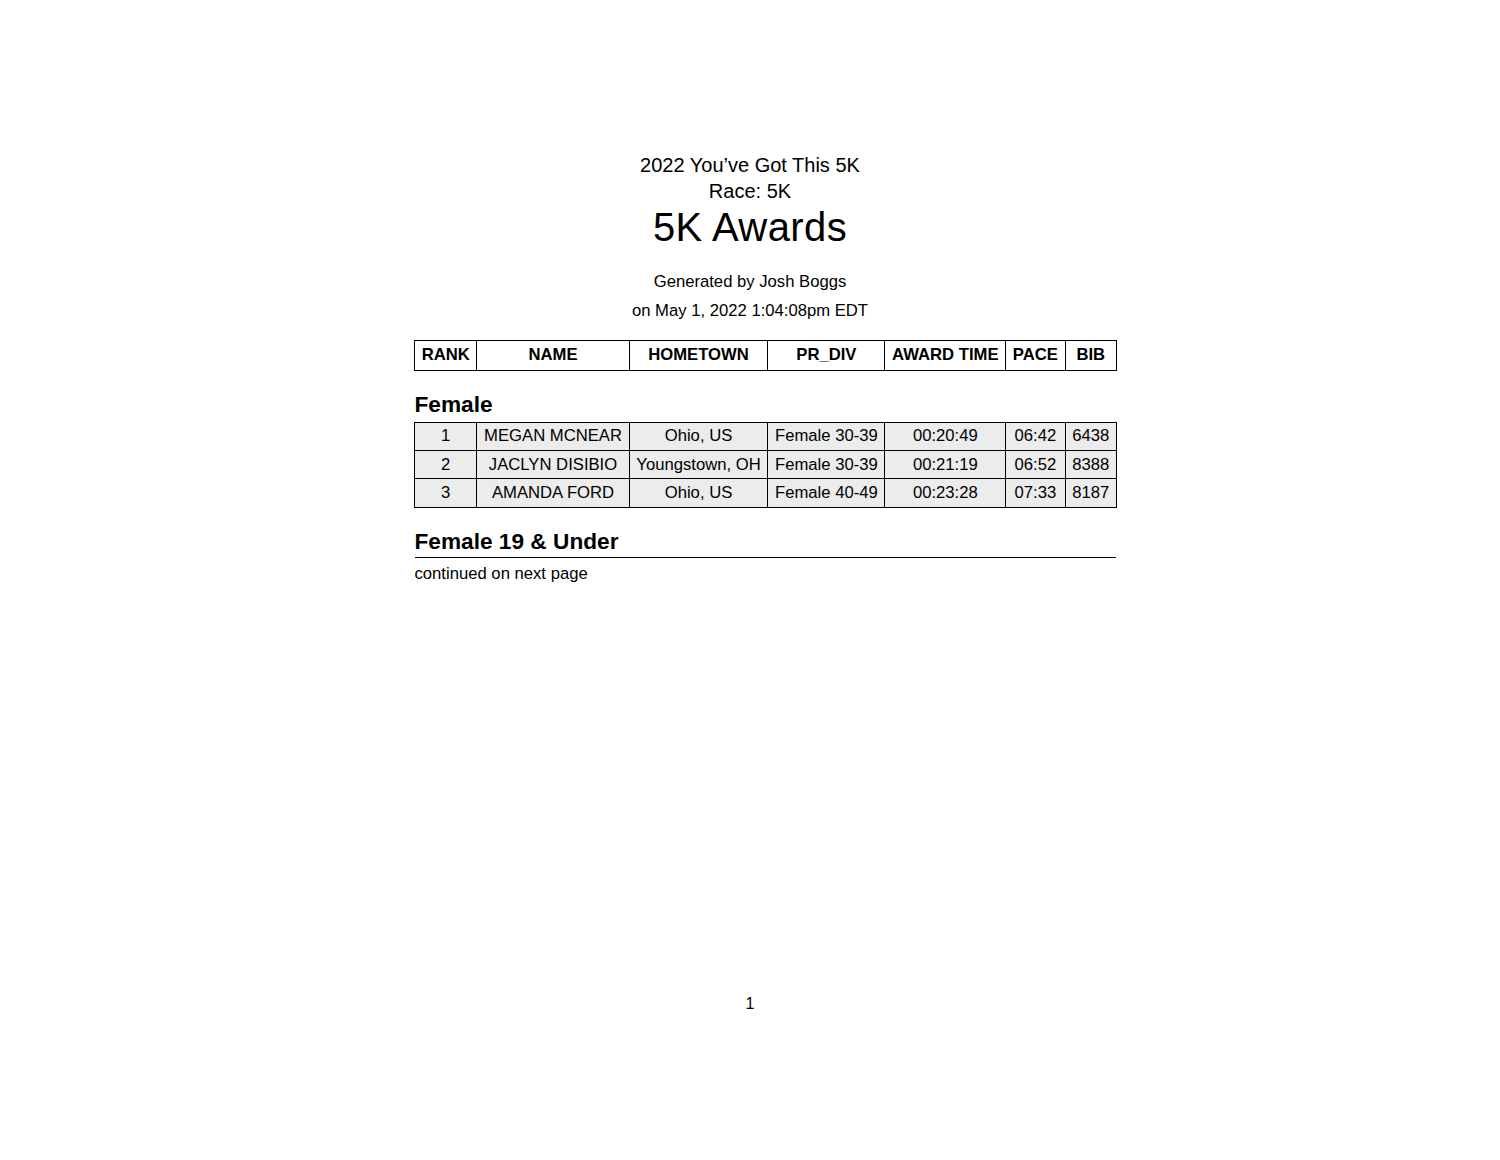2022 You’ve Got This 5K
Race: 5K
5K Awards
Generated by Josh Boggs
on May 1, 2022 1:04:08pm EDT
| RANK | NAME | HOMETOWN | PR_DIV | AWARD TIME | PACE | BIB |
| --- | --- | --- | --- | --- | --- | --- |
| Female |
| 1 | MEGAN MCNEAR | Ohio, US | Female 30-39 | 00:20:49 | 06:42 | 6438 |
| 2 | JACLYN DISIBIO | Youngstown, OH | Female 30-39 | 00:21:19 | 06:52 | 8388 |
| 3 | AMANDA FORD | Ohio, US | Female 40-49 | 00:23:28 | 07:33 | 8187 |
| Female 19 & Under |
| continued on next page |
1